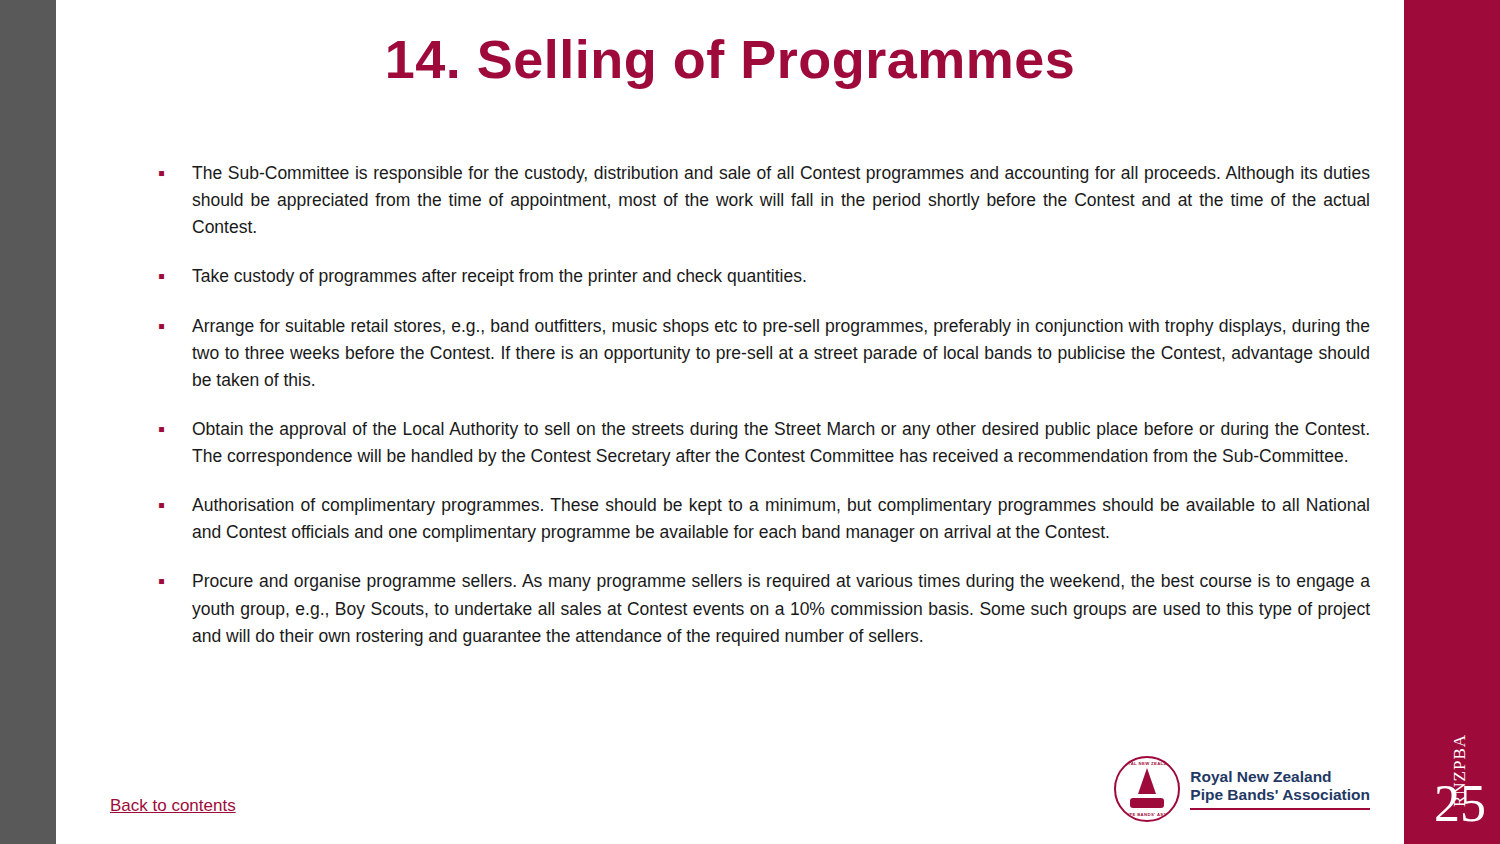14. Selling of Programmes
The Sub-Committee is responsible for the custody, distribution and sale of all Contest programmes and accounting for all proceeds. Although its duties should be appreciated from the time of appointment, most of the work will fall in the period shortly before the Contest and at the time of the actual Contest.
Take custody of programmes after receipt from the printer and check quantities.
Arrange for suitable retail stores, e.g., band outfitters, music shops etc to pre-sell programmes, preferably in conjunction with trophy displays, during the two to three weeks before the Contest. If there is an opportunity to pre-sell at a street parade of local bands to publicise the Contest, advantage should be taken of this.
Obtain the approval of the Local Authority to sell on the streets during the Street March or any other desired public place before or during the Contest. The correspondence will be handled by the Contest Secretary after the Contest Committee has received a recommendation from the Sub-Committee.
Authorisation of complimentary programmes. These should be kept to a minimum, but complimentary programmes should be available to all National and Contest officials and one complimentary programme be available for each band manager on arrival at the Contest.
Procure and organise programme sellers. As many programme sellers is required at various times during the weekend, the best course is to engage a youth group, e.g., Boy Scouts, to undertake all sales at Contest events on a 10% commission basis. Some such groups are used to this type of project and will do their own rostering and guarantee the attendance of the required number of sellers.
Back to contents
Royal New Zealand
Pipe Bands' Assn
Royal New Zealand
Pipe Bands' Association
RNZPBA
25